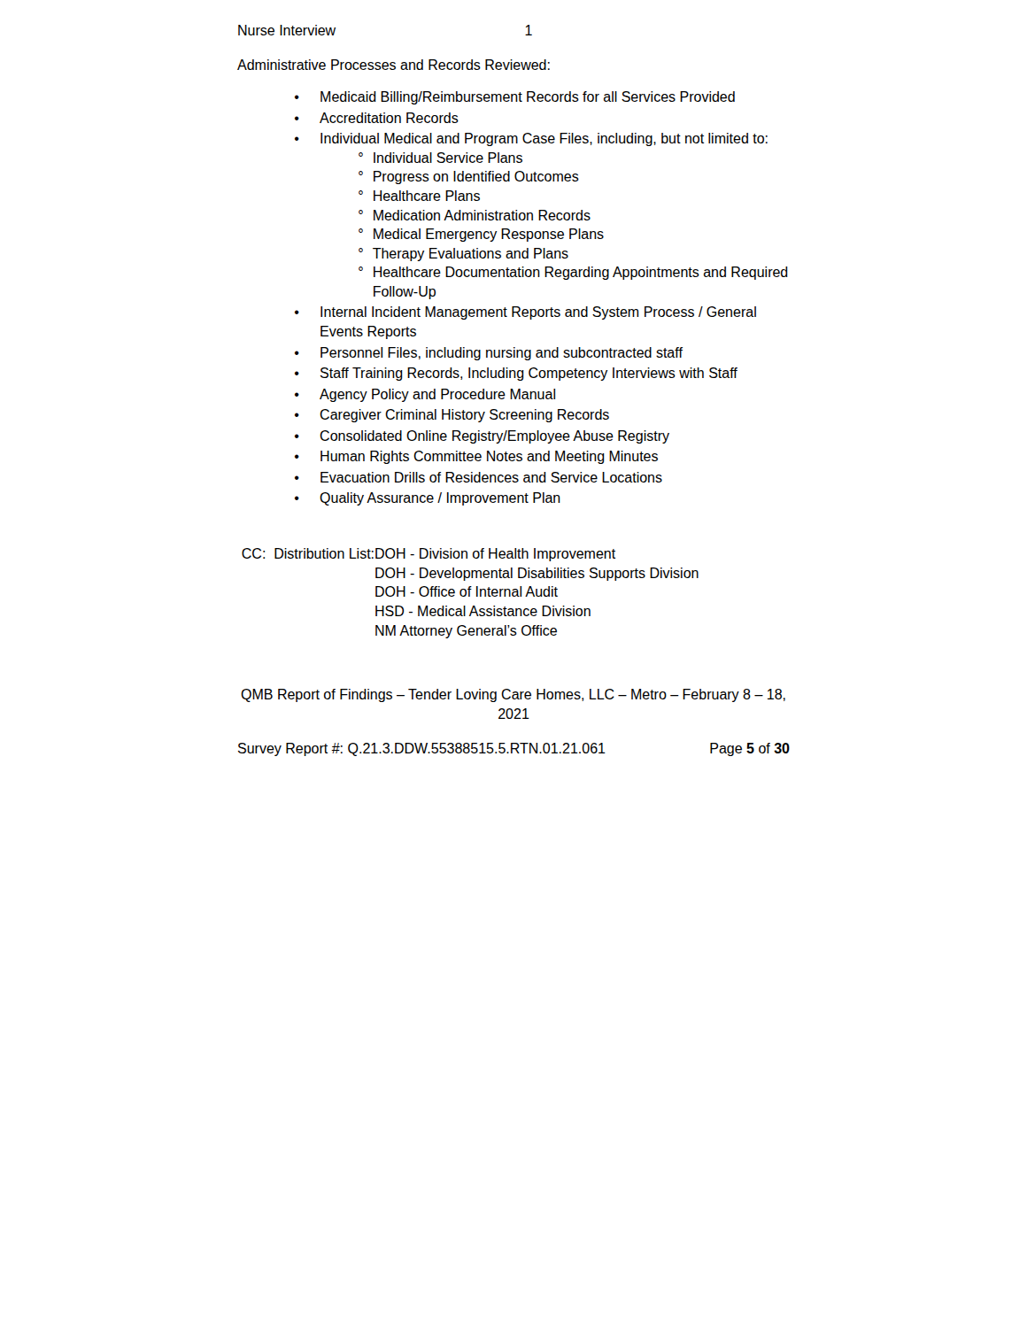Nurse Interview 1
Administrative Processes and Records Reviewed:
Medicaid Billing/Reimbursement Records for all Services Provided
Accreditation Records
Individual Medical and Program Case Files, including, but not limited to:
Individual Service Plans
Progress on Identified Outcomes
Healthcare Plans
Medication Administration Records
Medical Emergency Response Plans
Therapy Evaluations and Plans
Healthcare Documentation Regarding Appointments and Required Follow-Up
Internal Incident Management Reports and System Process / General Events Reports
Personnel Files, including nursing and subcontracted staff
Staff Training Records, Including Competency Interviews with Staff
Agency Policy and Procedure Manual
Caregiver Criminal History Screening Records
Consolidated Online Registry/Employee Abuse Registry
Human Rights Committee Notes and Meeting Minutes
Evacuation Drills of Residences and Service Locations
Quality Assurance / Improvement Plan
| CC: Distribution List: | DOH - Division of Health Improvement DOH - Developmental Disabilities Supports Division DOH - Office of Internal Audit HSD - Medical Assistance Division NM Attorney General’s Office |
QMB Report of Findings – Tender Loving Care Homes, LLC – Metro – February 8 – 18, 2021
Survey Report #: Q.21.3.DDW.55388515.5.RTN.01.21.061
Page 5 of 30